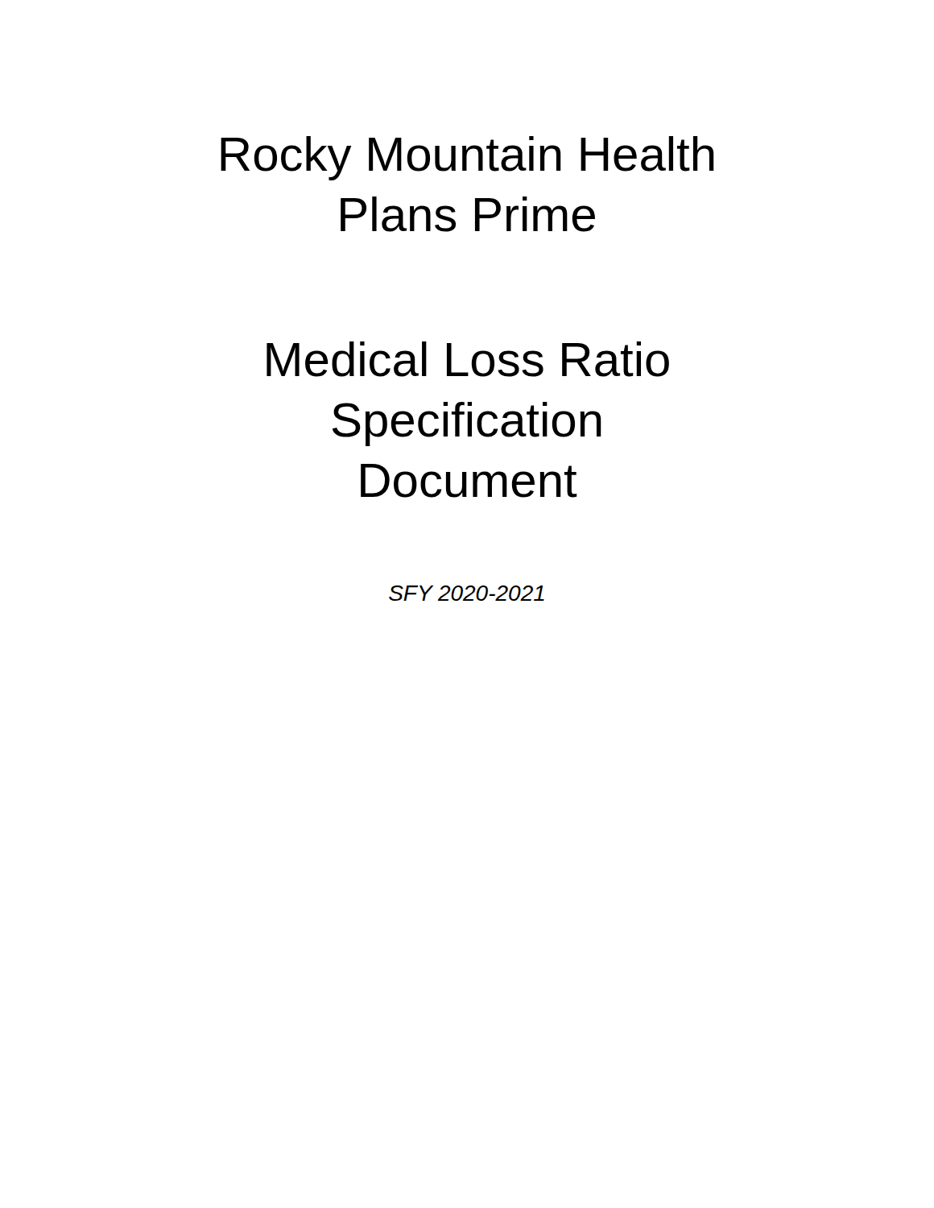Rocky Mountain Health Plans Prime
Medical Loss Ratio Specification Document
SFY 2020-2021